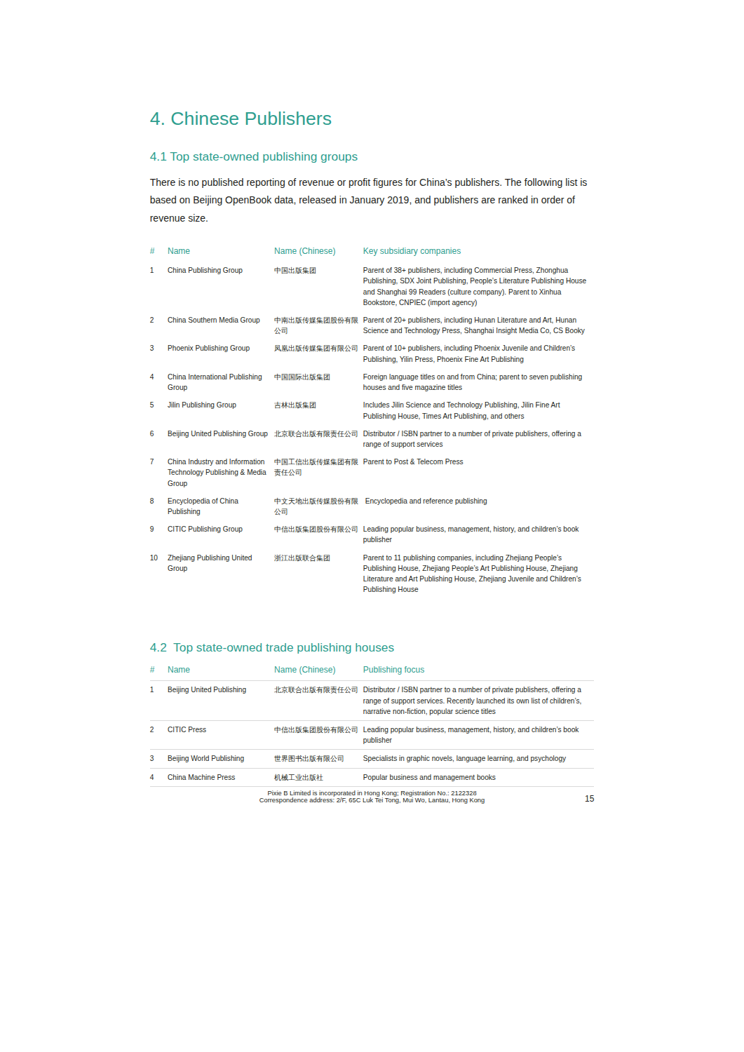4. Chinese Publishers
4.1 Top state-owned publishing groups
There is no published reporting of revenue or profit figures for China’s publishers. The following list is based on Beijing OpenBook data, released in January 2019, and publishers are ranked in order of revenue size.
| # | Name | Name (Chinese) | Key subsidiary companies |
| --- | --- | --- | --- |
| 1 | China Publishing Group | 中国出版集团 | Parent of 38+ publishers, including Commercial Press, Zhonghua Publishing, SDX Joint Publishing, People’s Literature Publishing House and Shanghai 99 Readers (culture company). Parent to Xinhua Bookstore, CNPIEC (import agency) |
| 2 | China Southern Media Group | 中南出版传媒集团股份有限公司 | Parent of 20+ publishers, including Hunan Literature and Art, Hunan Science and Technology Press, Shanghai Insight Media Co, CS Booky |
| 3 | Phoenix Publishing Group | 凤凰出版传媒集团有限公司 | Parent of 10+ publishers, including Phoenix Juvenile and Children’s Publishing, Yilin Press, Phoenix Fine Art Publishing |
| 4 | China International Publishing Group | 中国国际出版集团 | Foreign language titles on and from China; parent to seven publishing houses and five magazine titles |
| 5 | Jilin Publishing Group | 吉林出版集团 | Includes Jilin Science and Technology Publishing, Jilin Fine Art Publishing House, Times Art Publishing, and others |
| 6 | Beijing United Publishing Group | 北京联合出版有限责任公司 | Distributor / ISBN partner to a number of private publishers, offering a range of support services |
| 7 | China Industry and Information Technology Publishing & Media Group | 中国工信出版传媒集团有限责任公司 | Parent to Post & Telecom Press |
| 8 | Encyclopedia of China Publishing | 中文天地出版传媒股份有限公司 | Encyclopedia and reference publishing |
| 9 | CITIC Publishing Group | 中信出版集团股份有限公司 | Leading popular business, management, history, and children’s book publisher |
| 10 | Zhejiang Publishing United Group | 浙江出版联合集团 | Parent to 11 publishing companies, including Zhejiang People’s Publishing House, Zhejiang People’s Art Publishing House, Zhejiang Literature and Art Publishing House, Zhejiang Juvenile and Children’s Publishing House |
4.2 Top state-owned trade publishing houses
| # | Name | Name (Chinese) | Publishing focus |
| --- | --- | --- | --- |
| 1 | Beijing United Publishing | 北京联合出版有限责任公司 | Distributor / ISBN partner to a number of private publishers, offering a range of support services. Recently launched its own list of children’s, narrative non-fiction, popular science titles |
| 2 | CITIC Press | 中信出版集团股份有限公司 | Leading popular business, management, history, and children’s book publisher |
| 3 | Beijing World Publishing | 世界图书出版有限公司 | Specialists in graphic novels, language learning, and psychology |
| 4 | China Machine Press | 机械工业出版社 | Popular business and management books |
Pixie B Limited is incorporated in Hong Kong; Registration No.: 2122328
Correspondence address: 2/F, 65C Luk Tei Tong, Mui Wo, Lantau, Hong Kong
15